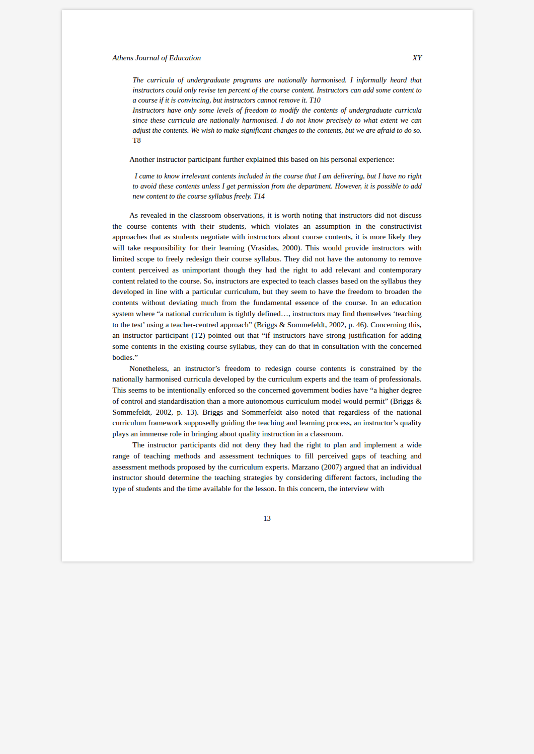Athens Journal of Education XY
The curricula of undergraduate programs are nationally harmonised. I informally heard that instructors could only revise ten percent of the course content. Instructors can add some content to a course if it is convincing, but instructors cannot remove it. T10
Instructors have only some levels of freedom to modify the contents of undergraduate curricula since these curricula are nationally harmonised. I do not know precisely to what extent we can adjust the contents. We wish to make significant changes to the contents, but we are afraid to do so. T8
Another instructor participant further explained this based on his personal experience:
I came to know irrelevant contents included in the course that I am delivering, but I have no right to avoid these contents unless I get permission from the department. However, it is possible to add new content to the course syllabus freely. T14
As revealed in the classroom observations, it is worth noting that instructors did not discuss the course contents with their students, which violates an assumption in the constructivist approaches that as students negotiate with instructors about course contents, it is more likely they will take responsibility for their learning (Vrasidas, 2000). This would provide instructors with limited scope to freely redesign their course syllabus. They did not have the autonomy to remove content perceived as unimportant though they had the right to add relevant and contemporary content related to the course. So, instructors are expected to teach classes based on the syllabus they developed in line with a particular curriculum, but they seem to have the freedom to broaden the contents without deviating much from the fundamental essence of the course. In an education system where “a national curriculum is tightly defined…, instructors may find themselves ‘teaching to the test’ using a teacher-centred approach” (Briggs & Sommefeldt, 2002, p. 46). Concerning this, an instructor participant (T2) pointed out that “if instructors have strong justification for adding some contents in the existing course syllabus, they can do that in consultation with the concerned bodies.”
Nonetheless, an instructor’s freedom to redesign course contents is constrained by the nationally harmonised curricula developed by the curriculum experts and the team of professionals. This seems to be intentionally enforced so the concerned government bodies have “a higher degree of control and standardisation than a more autonomous curriculum model would permit” (Briggs & Sommefeldt, 2002, p. 13). Briggs and Sommerfeldt also noted that regardless of the national curriculum framework supposedly guiding the teaching and learning process, an instructor’s quality plays an immense role in bringing about quality instruction in a classroom.
The instructor participants did not deny they had the right to plan and implement a wide range of teaching methods and assessment techniques to fill perceived gaps of teaching and assessment methods proposed by the curriculum experts. Marzano (2007) argued that an individual instructor should determine the teaching strategies by considering different factors, including the type of students and the time available for the lesson. In this concern, the interview with
13